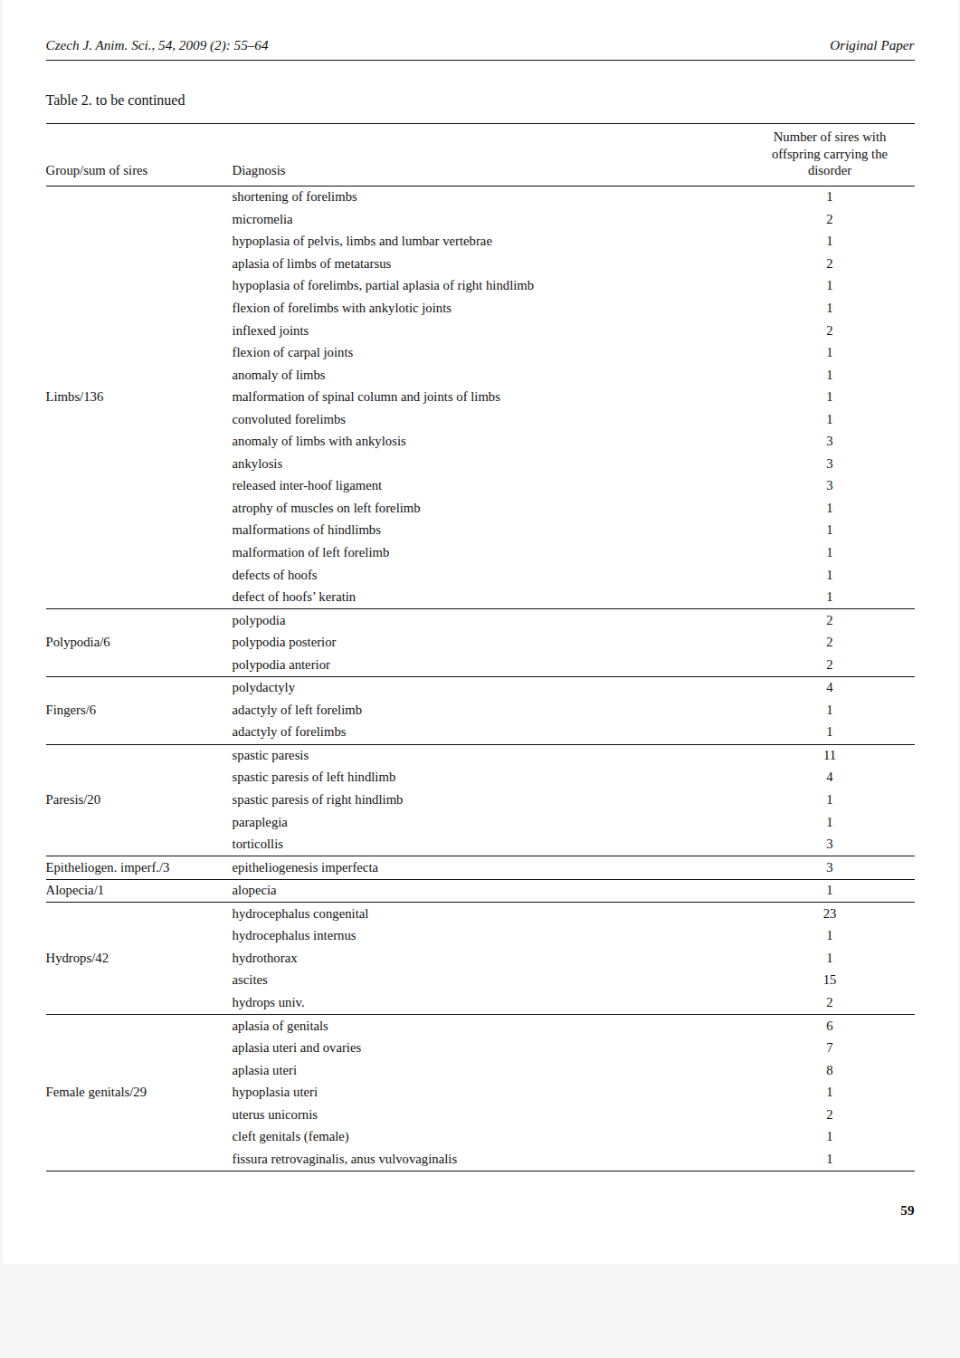Czech J. Anim. Sci., 54, 2009 (2): 55–64
Original Paper
Table 2. to be continued
| Group/sum of sires | Diagnosis | Number of sires with offspring carrying the disorder |
| --- | --- | --- |
| | shortening of forelimbs | 1 |
| | micromelia | 2 |
| | hypoplasia of pelvis, limbs and lumbar vertebrae | 1 |
| | aplasia of limbs of metatarsus | 2 |
| | hypoplasia of forelimbs, partial aplasia of right hindlimb | 1 |
| | flexion of forelimbs with ankylotic joints | 1 |
| | inflexed joints | 2 |
| | flexion of carpal joints | 1 |
| | anomaly of limbs | 1 |
| Limbs/136 | malformation of spinal column and joints of limbs | 1 |
| | convoluted forelimbs | 1 |
| | anomaly of limbs with ankylosis | 3 |
| | ankylosis | 3 |
| | released inter-hoof ligament | 3 |
| | atrophy of muscles on left forelimb | 1 |
| | malformations of hindlimbs | 1 |
| | malformation of left forelimb | 1 |
| | defects of hoofs | 1 |
| | defect of hoofs’ keratin | 1 |
| | polypodia | 2 |
| Polypodia/6 | polypodia posterior | 2 |
| | polypodia anterior | 2 |
| | polydactyly | 4 |
| Fingers/6 | adactyly of left forelimb | 1 |
| | adactyly of forelimbs | 1 |
| | spastic paresis | 11 |
| | spastic paresis of left hindlimb | 4 |
| Paresis/20 | spastic paresis of right hindlimb | 1 |
| | paraplegia | 1 |
| | torticollis | 3 |
| Epitheliogen. imperf./3 | epitheliogenesis imperfecta | 3 |
| Alopecia/1 | alopecia | 1 |
| | hydrocephalus congenital | 23 |
| | hydrocephalus internus | 1 |
| Hydrops/42 | hydrothorax | 1 |
| | ascites | 15 |
| | hydrops univ. | 2 |
| | aplasia of genitals | 6 |
| | aplasia uteri and ovaries | 7 |
| | aplasia uteri | 8 |
| Female genitals/29 | hypoplasia uteri | 1 |
| | uterus unicornis | 2 |
| | cleft genitals (female) | 1 |
| | fissura retrovaginalis, anus vulvovaginalis | 1 |
59